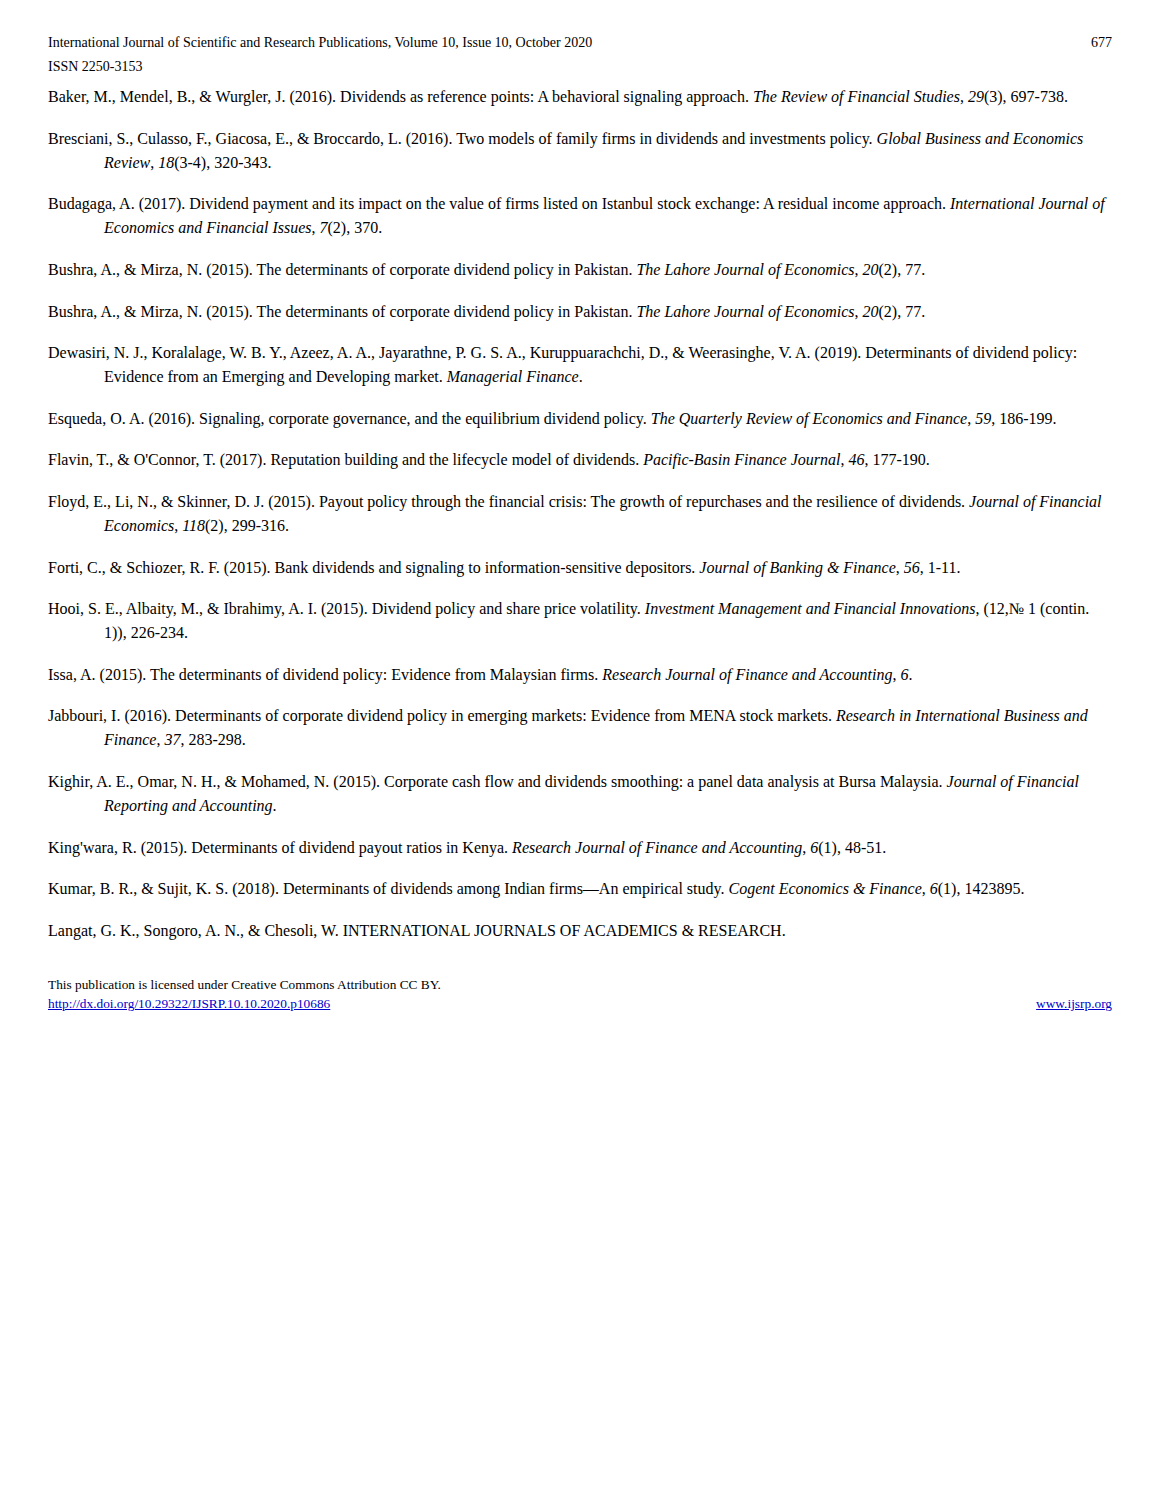International Journal of Scientific and Research Publications, Volume 10, Issue 10, October 2020
677
ISSN 2250-3153
Baker, M., Mendel, B., & Wurgler, J. (2016). Dividends as reference points: A behavioral signaling approach. The Review of Financial Studies, 29(3), 697-738.
Bresciani, S., Culasso, F., Giacosa, E., & Broccardo, L. (2016). Two models of family firms in dividends and investments policy. Global Business and Economics Review, 18(3-4), 320-343.
Budagaga, A. (2017). Dividend payment and its impact on the value of firms listed on Istanbul stock exchange: A residual income approach. International Journal of Economics and Financial Issues, 7(2), 370.
Bushra, A., & Mirza, N. (2015). The determinants of corporate dividend policy in Pakistan. The Lahore Journal of Economics, 20(2), 77.
Bushra, A., & Mirza, N. (2015). The determinants of corporate dividend policy in Pakistan. The Lahore Journal of Economics, 20(2), 77.
Dewasiri, N. J., Koralalage, W. B. Y., Azeez, A. A., Jayarathne, P. G. S. A., Kuruppuarachchi, D., & Weerasinghe, V. A. (2019). Determinants of dividend policy: Evidence from an Emerging and Developing market. Managerial Finance.
Esqueda, O. A. (2016). Signaling, corporate governance, and the equilibrium dividend policy. The Quarterly Review of Economics and Finance, 59, 186-199.
Flavin, T., & O'Connor, T. (2017). Reputation building and the lifecycle model of dividends. Pacific-Basin Finance Journal, 46, 177-190.
Floyd, E., Li, N., & Skinner, D. J. (2015). Payout policy through the financial crisis: The growth of repurchases and the resilience of dividends. Journal of Financial Economics, 118(2), 299-316.
Forti, C., & Schiozer, R. F. (2015). Bank dividends and signaling to information-sensitive depositors. Journal of Banking & Finance, 56, 1-11.
Hooi, S. E., Albaity, M., & Ibrahimy, A. I. (2015). Dividend policy and share price volatility. Investment Management and Financial Innovations, (12,№ 1 (contin. 1)), 226-234.
Issa, A. (2015). The determinants of dividend policy: Evidence from Malaysian firms. Research Journal of Finance and Accounting, 6.
Jabbouri, I. (2016). Determinants of corporate dividend policy in emerging markets: Evidence from MENA stock markets. Research in International Business and Finance, 37, 283-298.
Kighir, A. E., Omar, N. H., & Mohamed, N. (2015). Corporate cash flow and dividends smoothing: a panel data analysis at Bursa Malaysia. Journal of Financial Reporting and Accounting.
King'wara, R. (2015). Determinants of dividend payout ratios in Kenya. Research Journal of Finance and Accounting, 6(1), 48-51.
Kumar, B. R., & Sujit, K. S. (2018). Determinants of dividends among Indian firms—An empirical study. Cogent Economics & Finance, 6(1), 1423895.
Langat, G. K., Songoro, A. N., & Chesoli, W. INTERNATIONAL JOURNALS OF ACADEMICS & RESEARCH.
This publication is licensed under Creative Commons Attribution CC BY.
http://dx.doi.org/10.29322/IJSRP.10.10.2020.p10686
www.ijsrp.org